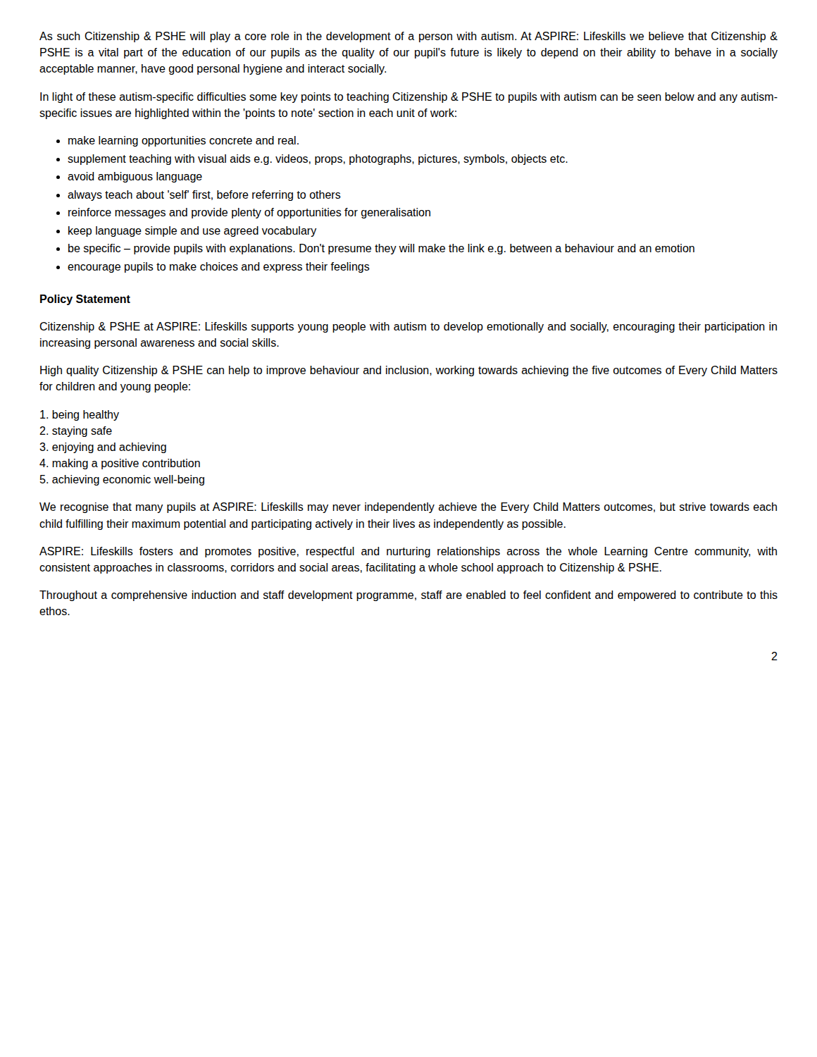As such Citizenship & PSHE will play a core role in the development of a person with autism. At ASPIRE: Lifeskills we believe that Citizenship & PSHE is a vital part of the education of our pupils as the quality of our pupil's future is likely to depend on their ability to behave in a socially acceptable manner, have good personal hygiene and interact socially.
In light of these autism-specific difficulties some key points to teaching Citizenship & PSHE to pupils with autism can be seen below and any autism-specific issues are highlighted within the 'points to note' section in each unit of work:
make learning opportunities concrete and real.
supplement teaching with visual aids e.g. videos, props, photographs, pictures, symbols, objects etc.
avoid ambiguous language
always teach about 'self' first, before referring to others
reinforce messages and provide plenty of opportunities for generalisation
keep language simple and use agreed vocabulary
be specific – provide pupils with explanations. Don't presume they will make the link e.g. between a behaviour and an emotion
encourage pupils to make choices and express their feelings
Policy Statement
Citizenship & PSHE at ASPIRE: Lifeskills supports young people with autism to develop emotionally and socially, encouraging their participation in increasing personal awareness and social skills.
High quality Citizenship & PSHE can help to improve behaviour and inclusion, working towards achieving the five outcomes of Every Child Matters for children and young people:
1. being healthy
2. staying safe
3. enjoying and achieving
4. making a positive contribution
5. achieving economic well-being
We recognise that many pupils at ASPIRE: Lifeskills may never independently achieve the Every Child Matters outcomes, but strive towards each child fulfilling their maximum potential and participating actively in their lives as independently as possible.
ASPIRE: Lifeskills fosters and promotes positive, respectful and nurturing relationships across the whole Learning Centre community, with consistent approaches in classrooms, corridors and social areas, facilitating a whole school approach to Citizenship & PSHE.
Throughout a comprehensive induction and staff development programme, staff are enabled to feel confident and empowered to contribute to this ethos.
2